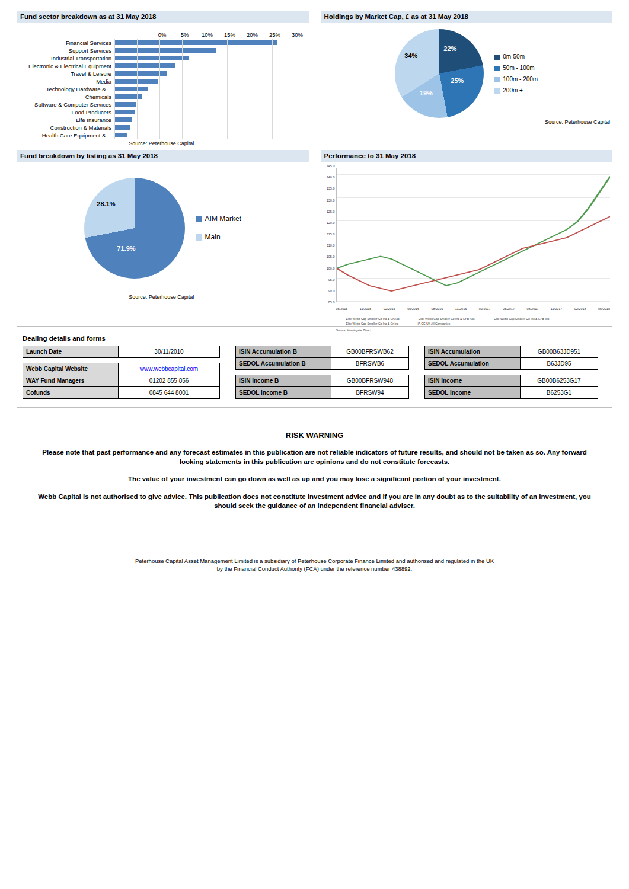Fund sector breakdown as at 31 May 2018
0% 5% 10% 15% 20% 25% 30%
Financial Services
Support Services
Industrial Transportation
Electronic & Electrical Equipment
Travel & Leisure
Media
Technology Hardware &…
Chemicals
Software & Computer Services
Food Producers
Life Insurance
Construction & Materials
Health Care Equipment &…
Source: Peterhouse Capital
Holdings by Market Cap, £ as at 31 May 2018
22% 25% 19% 34%
0m-50m
50m - 100m
100m - 200m
200m +
Source: Peterhouse Capital
Fund breakdown by listing as 31 May 2018
28.1% 71.9%
AIM Market
Main
Source: Peterhouse Capital
Performance to 31 May 2018
145.0 140.0 135.0 130.0 125.0 120.0 115.0 110.0 105.0 100.0 95.0 90.0 85.0
08/201511/201502/201605/201608/2016 11/201602/201705/201708/201711/2017 02/201805/2018
Elite Webb Cap Smaller Co Inc & Gr Acc Elite Webb Cap Smaller Co Inc & Gr B Acc Elite Webb Cap Smaller Co Inc & Gr B Inc
Elite Webb Cap Smaller Co Inc & Gr Inc IA OE UK All Companies
Source: Morningstar Direct
Dealing details and forms
| Launch Date | 30/11/2010 |
| Webb Capital Website | www.webbcapital.com |
| WAY Fund Managers | 01202 855 856 |
| Cofunds | 0845 644 8001 |
| ISIN Accumulation B | GB00BFRSWB62 |
| SEDOL Accumulation B | BFRSWB6 |
| ISIN Income B | GB00BFRSW948 |
| SEDOL Income B | BFRSW94 |
| ISIN Accumulation | GB00B63JD951 |
| SEDOL Accumulation | B63JD95 |
| ISIN Income | GB00B6253G17 |
| SEDOL Income | B6253G1 |
RISK WARNING
Please note that past performance and any forecast estimates in this publication are not reliable indicators of future results, and should not be taken as so. Any forward looking statements in this publication are opinions and do not constitute forecasts.
The value of your investment can go down as well as up and you may lose a significant portion of your investment.
Webb Capital is not authorised to give advice. This publication does not constitute investment advice and if you are in any doubt as to the suitability of an investment, you should seek the guidance of an independent financial adviser.
Peterhouse Capital Asset Management Limited is a subsidiary of Peterhouse Corporate Finance Limited and authorised and regulated in the UK
by the Financial Conduct Authority (FCA) under the reference number 438892.